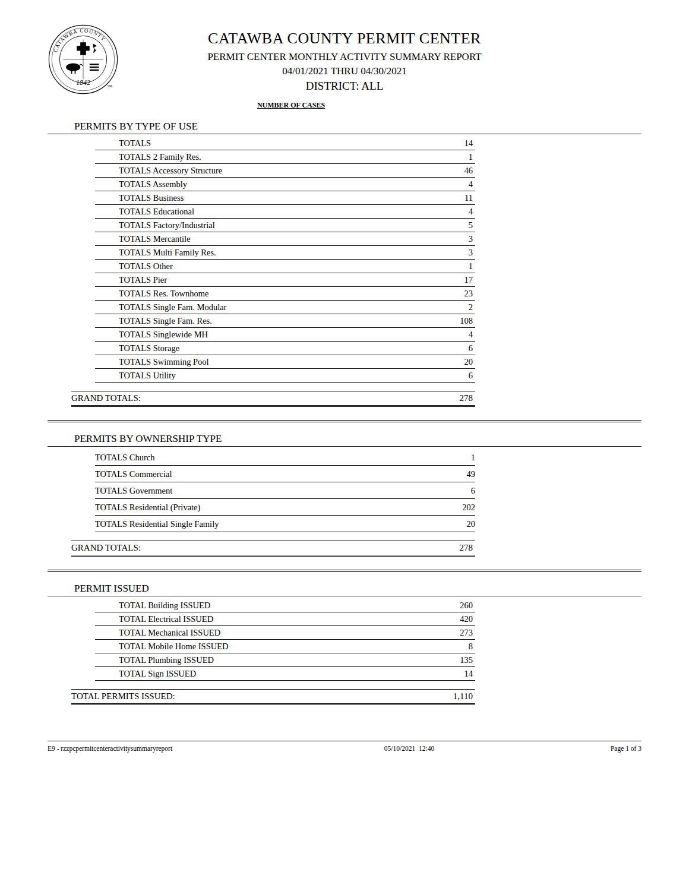CATAWBA COUNTY 1842 SM
CATAWBA COUNTY PERMIT CENTER
PERMIT CENTER MONTHLY ACTIVITY SUMMARY REPORT
04/01/2021 THRU 04/30/2021
DISTRICT: ALL
NUMBER OF CASES
PERMITS BY TYPE OF USE
| TOTALS | 14 |
| TOTALS 2 Family Res. | 1 |
| TOTALS Accessory Structure | 46 |
| TOTALS Assembly | 4 |
| TOTALS Business | 11 |
| TOTALS Educational | 4 |
| TOTALS Factory/Industrial | 5 |
| TOTALS Mercantile | 3 |
| TOTALS Multi Family Res. | 3 |
| TOTALS Other | 1 |
| TOTALS Pier | 17 |
| TOTALS Res. Townhome | 23 |
| TOTALS Single Fam. Modular | 2 |
| TOTALS Single Fam. Res. | 108 |
| TOTALS Singlewide MH | 4 |
| TOTALS Storage | 6 |
| TOTALS Swimming Pool | 20 |
| TOTALS Utility | 6 |
| GRAND TOTALS: | 278 |
PERMITS BY OWNERSHIP TYPE
| TOTALS Church | 1 |
| TOTALS Commercial | 49 |
| TOTALS Government | 6 |
| TOTALS Residential (Private) | 202 |
| TOTALS Residential Single Family | 20 |
| GRAND TOTALS: | 278 |
PERMIT ISSUED
| TOTAL Building ISSUED | 260 |
| TOTAL Electrical ISSUED | 420 |
| TOTAL Mechanical ISSUED | 273 |
| TOTAL Mobile Home ISSUED | 8 |
| TOTAL Plumbing ISSUED | 135 |
| TOTAL Sign ISSUED | 14 |
| TOTAL PERMITS ISSUED: | 1,110 |
E9 - rzzpcpermitcenteractivitysummaryreport
05/10/2021 12:40
Page 1 of 3